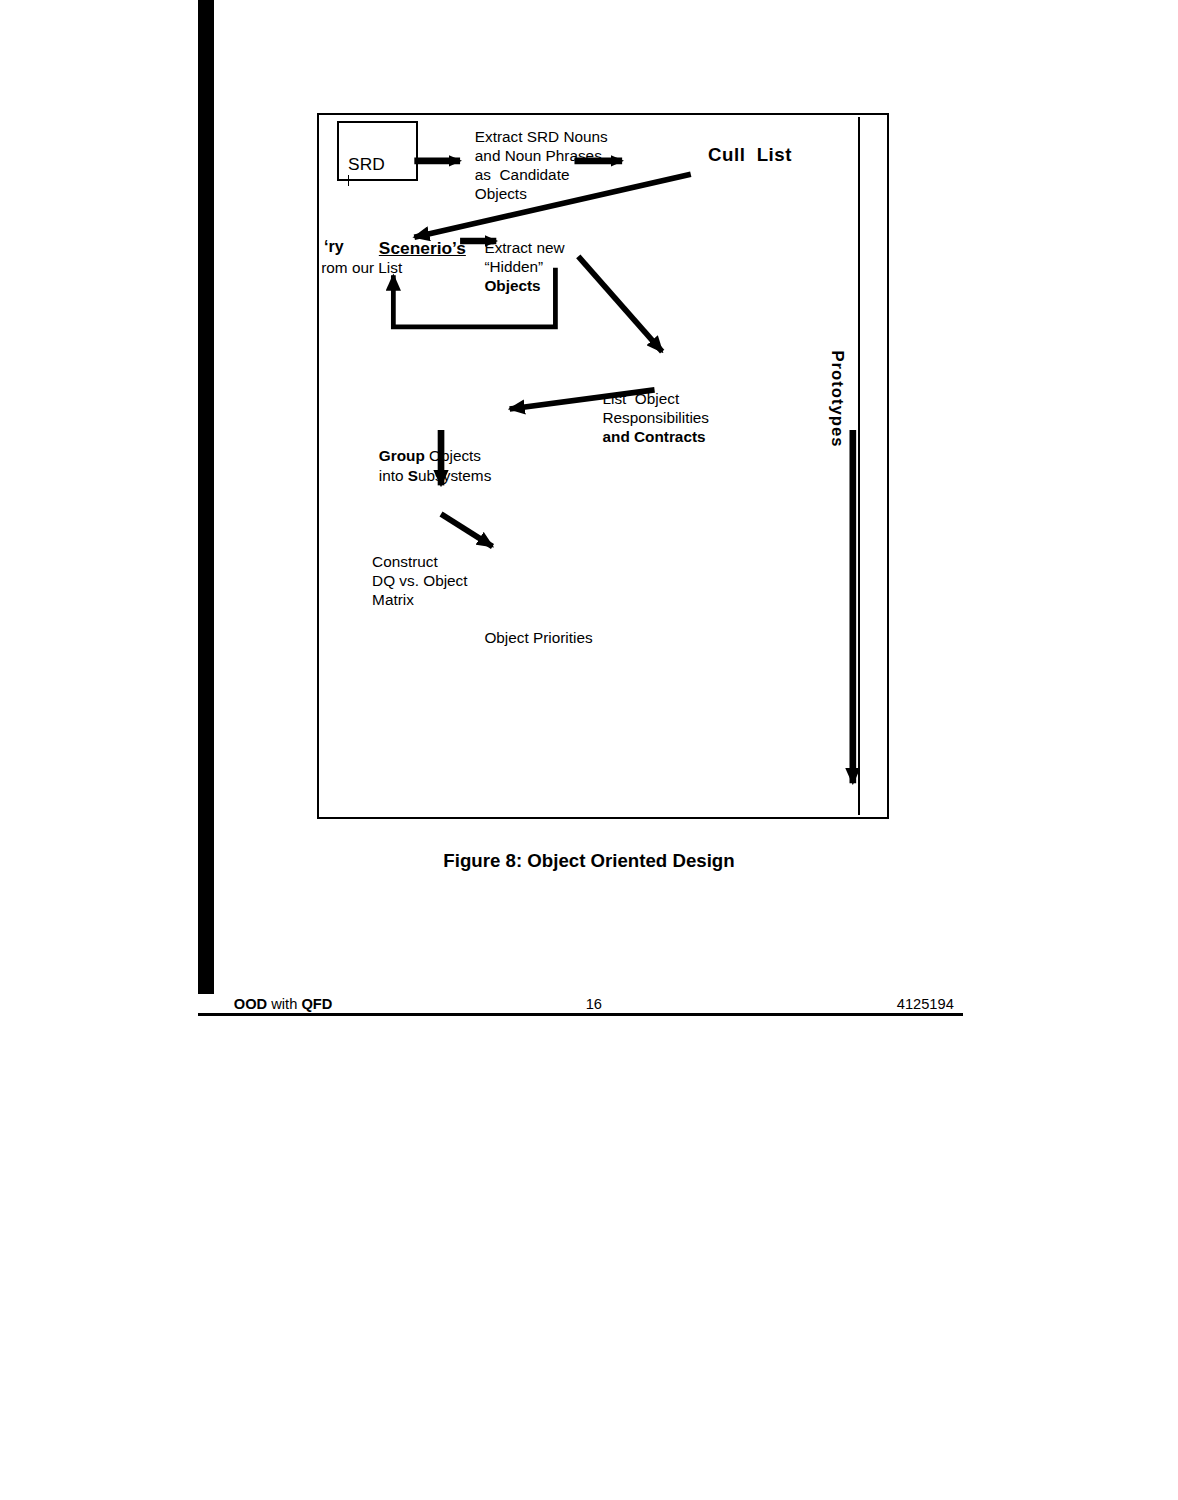SRD
Extract SRD Nouns
and Noun Phrases
as Candidate
Objects
Cull List
‘ry
rom our List
Scenerio’s
Extract new
“Hidden”
Objects
List Object
Responsibilities
and Contracts
Group Objects
into Subsystems
Construct
DQ vs. Object
Matrix
Object Priorities
Prototypes
Figure 8: Object Oriented Design
OOD with QFD
16
4125194